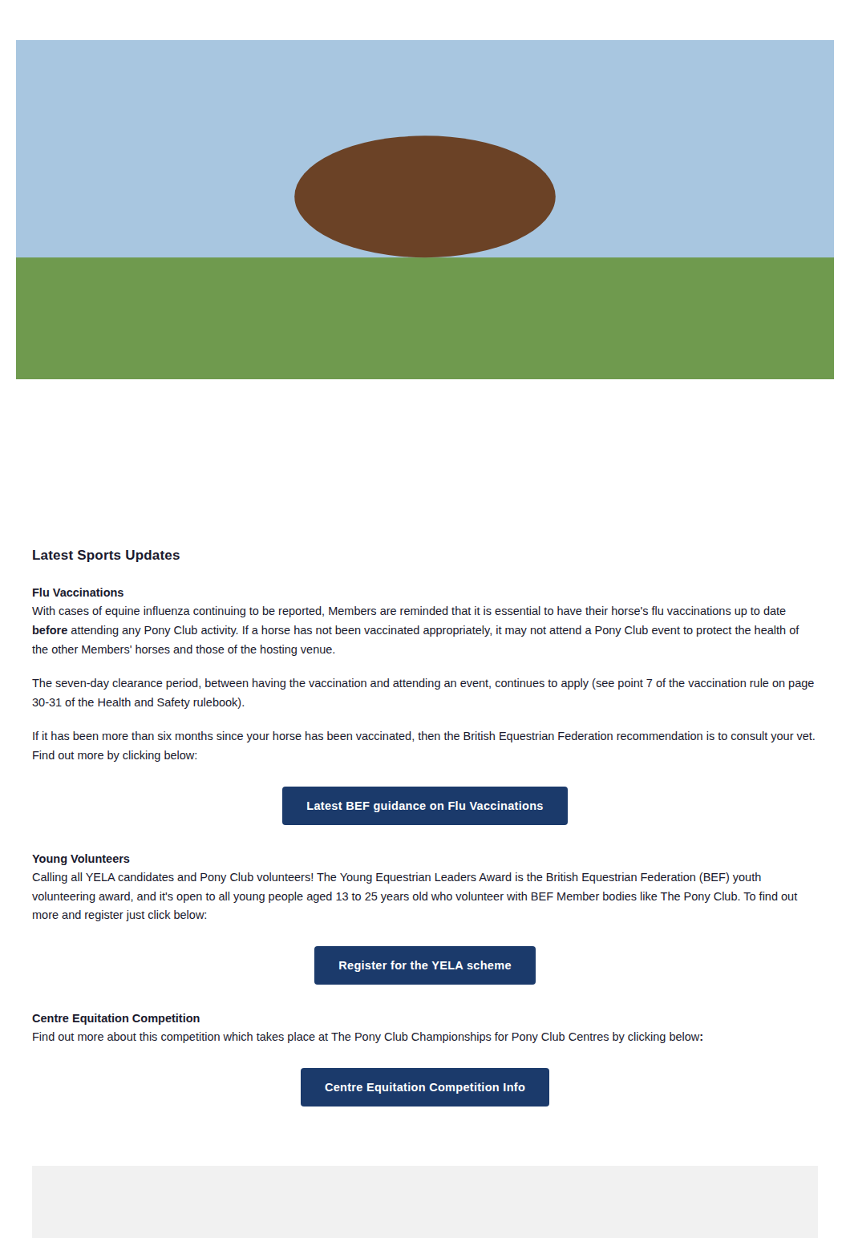Latest Sports Updates
Flu Vaccinations
With cases of equine influenza continuing to be reported, Members are reminded that it is essential to have their horse's flu vaccinations up to date before attending any Pony Club activity. If a horse has not been vaccinated appropriately, it may not attend a Pony Club event to protect the health of the other Members' horses and those of the hosting venue.
The seven-day clearance period, between having the vaccination and attending an event, continues to apply (see point 7 of the vaccination rule on page 30-31 of the Health and Safety rulebook).
If it has been more than six months since your horse has been vaccinated, then the British Equestrian Federation recommendation is to consult your vet. Find out more by clicking below:
Latest BEF guidance on Flu Vaccinations
Young Volunteers
Calling all YELA candidates and Pony Club volunteers! The Young Equestrian Leaders Award is the British Equestrian Federation (BEF) youth volunteering award, and it's open to all young people aged 13 to 25 years old who volunteer with BEF Member bodies like The Pony Club. To find out more and register just click below:
Register for the YELA scheme
Centre Equitation Competition
Find out more about this competition which takes place at The Pony Club Championships for Pony Club Centres by clicking below:
Centre Equitation Competition Info